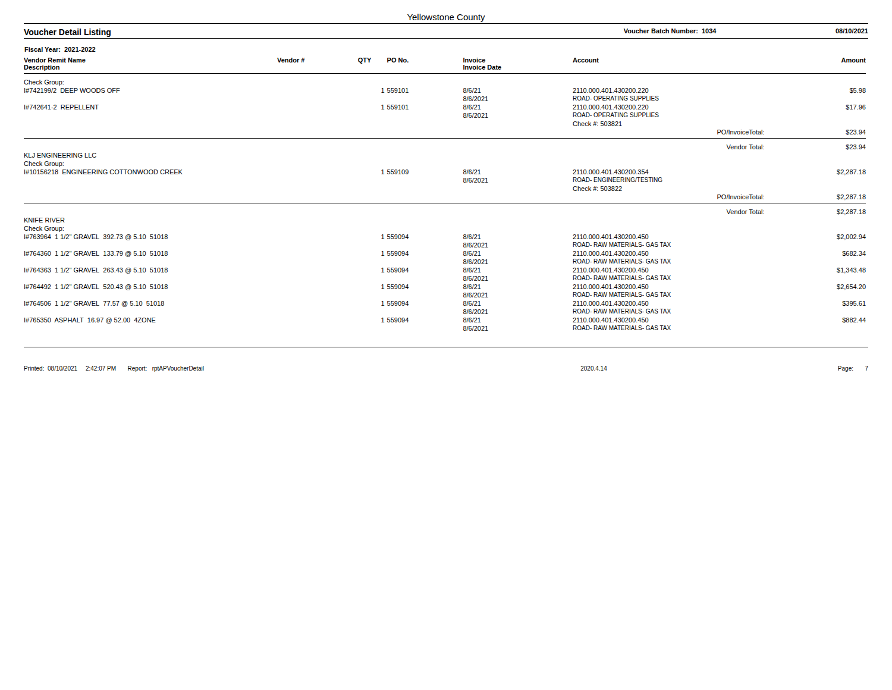Yellowstone County
| Voucher Detail Listing | Voucher Batch Number: 1034 | 08/10/2021 |
| Fiscal Year: 2021-2022 |
| Vendor Remit Name Description | Vendor # | QTY | PO No. | Invoice Invoice Date | Account | Amount |
| Check Group: | | | | | | |
| I#742199/2 DEEP WOODS OFF | | 1 | 559101 | 8/6/21 | 2110.000.401.430200.220 | $5.98 |
| | | | | 8/6/2021 | ROAD- OPERATING SUPPLIES | |
| I#742641-2 REPELLENT | | 1 | 559101 | 8/6/21 | 2110.000.401.430200.220 | $17.96 |
| | | | | 8/6/2021 | ROAD- OPERATING SUPPLIES | |
| | | | | | Check #: 503821 | |
| | | | | | PO/InvoiceTotal: | $23.94 |
| | | | | | Vendor Total: | $23.94 |
| KLJ ENGINEERING LLC | | | | | | |
| Check Group: | | | | | | |
| I#10156218 ENGINEERING COTTONWOOD CREEK | | 1 | 559109 | 8/6/21 | 2110.000.401.430200.354 | $2,287.18 |
| | | | | 8/6/2021 | ROAD- ENGINEERING/TESTING | |
| | | | | | Check #: 503822 | |
| | | | | | PO/InvoiceTotal: | $2,287.18 |
| | | | | | Vendor Total: | $2,287.18 |
| KNIFE RIVER | | | | | | |
| Check Group: | | | | | | |
| I#763964 1 1/2" GRAVEL 392.73 @ 5.10 51018 | | 1 | 559094 | 8/6/21 | 2110.000.401.430200.450 | $2,002.94 |
| | | | | 8/6/2021 | ROAD- RAW MATERIALS- GAS TAX | |
| I#764360 1 1/2" GRAVEL 133.79 @ 5.10 51018 | | 1 | 559094 | 8/6/21 | 2110.000.401.430200.450 | $682.34 |
| | | | | 8/6/2021 | ROAD- RAW MATERIALS- GAS TAX | |
| I#764363 1 1/2" GRAVEL 263.43 @ 5.10 51018 | | 1 | 559094 | 8/6/21 | 2110.000.401.430200.450 | $1,343.48 |
| | | | | 8/6/2021 | ROAD- RAW MATERIALS- GAS TAX | |
| I#764492 1 1/2" GRAVEL 520.43 @ 5.10 51018 | | 1 | 559094 | 8/6/21 | 2110.000.401.430200.450 | $2,654.20 |
| | | | | 8/6/2021 | ROAD- RAW MATERIALS- GAS TAX | |
| I#764506 1 1/2" GRAVEL 77.57 @ 5.10 51018 | | 1 | 559094 | 8/6/21 | 2110.000.401.430200.450 | $395.61 |
| | | | | 8/6/2021 | ROAD- RAW MATERIALS- GAS TAX | |
| I#765350 ASPHALT 16.97 @ 52.00 4ZONE | | 1 | 559094 | 8/6/21 | 2110.000.401.430200.450 | $882.44 |
| | | | | 8/6/2021 | ROAD- RAW MATERIALS- GAS TAX | |
| Printed: 08/10/2021 2:42:07 PM Report: rptAPVoucherDetail | 2020.4.14 | Page: 7 |